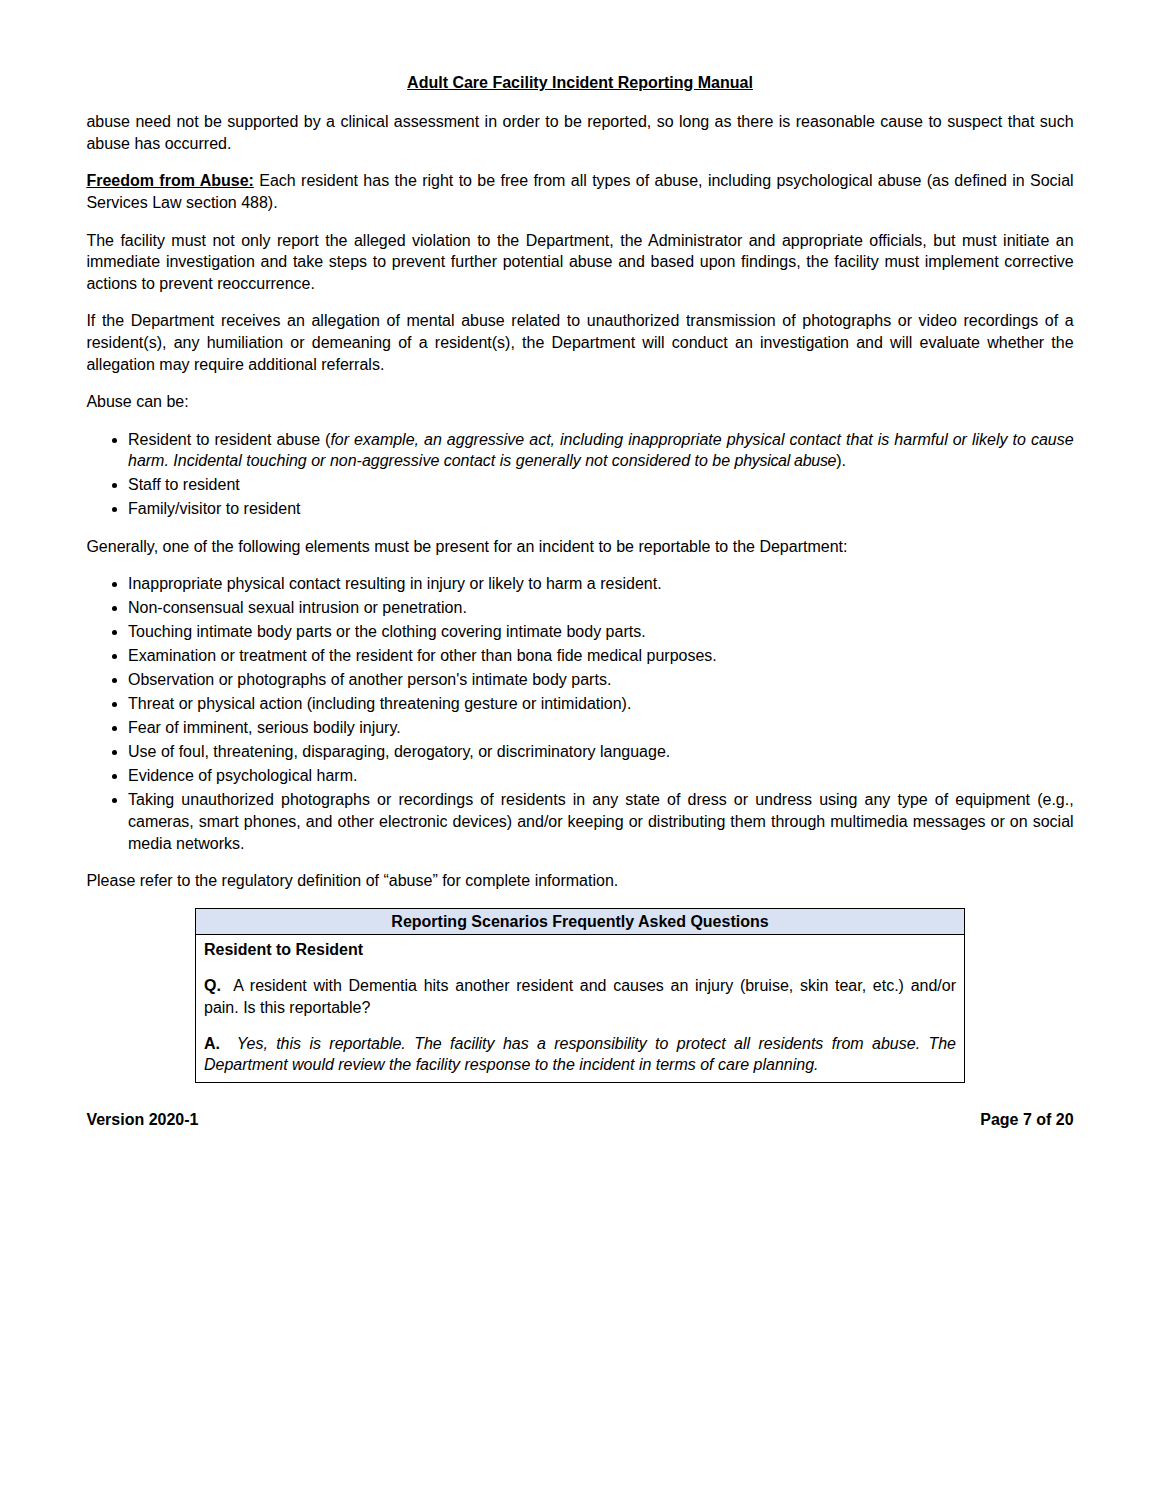Adult Care Facility Incident Reporting Manual
abuse need not be supported by a clinical assessment in order to be reported, so long as there is reasonable cause to suspect that such abuse has occurred.
Freedom from Abuse: Each resident has the right to be free from all types of abuse, including psychological abuse (as defined in Social Services Law section 488).
The facility must not only report the alleged violation to the Department, the Administrator and appropriate officials, but must initiate an immediate investigation and take steps to prevent further potential abuse and based upon findings, the facility must implement corrective actions to prevent reoccurrence.
If the Department receives an allegation of mental abuse related to unauthorized transmission of photographs or video recordings of a resident(s), any humiliation or demeaning of a resident(s), the Department will conduct an investigation and will evaluate whether the allegation may require additional referrals.
Abuse can be:
Resident to resident abuse (for example, an aggressive act, including inappropriate physical contact that is harmful or likely to cause harm. Incidental touching or non-aggressive contact is generally not considered to be physical abuse).
Staff to resident
Family/visitor to resident
Generally, one of the following elements must be present for an incident to be reportable to the Department:
Inappropriate physical contact resulting in injury or likely to harm a resident.
Non-consensual sexual intrusion or penetration.
Touching intimate body parts or the clothing covering intimate body parts.
Examination or treatment of the resident for other than bona fide medical purposes.
Observation or photographs of another person's intimate body parts.
Threat or physical action (including threatening gesture or intimidation).
Fear of imminent, serious bodily injury.
Use of foul, threatening, disparaging, derogatory, or discriminatory language.
Evidence of psychological harm.
Taking unauthorized photographs or recordings of residents in any state of dress or undress using any type of equipment (e.g., cameras, smart phones, and other electronic devices) and/or keeping or distributing them through multimedia messages or on social media networks.
Please refer to the regulatory definition of “abuse” for complete information.
| Reporting Scenarios Frequently Asked Questions |
| --- |
| Resident to Resident Q. A resident with Dementia hits another resident and causes an injury (bruise, skin tear, etc.) and/or pain. Is this reportable? A. Yes, this is reportable. The facility has a responsibility to protect all residents from abuse. The Department would review the facility response to the incident in terms of care planning. |
Version 2020-1 Page 7 of 20